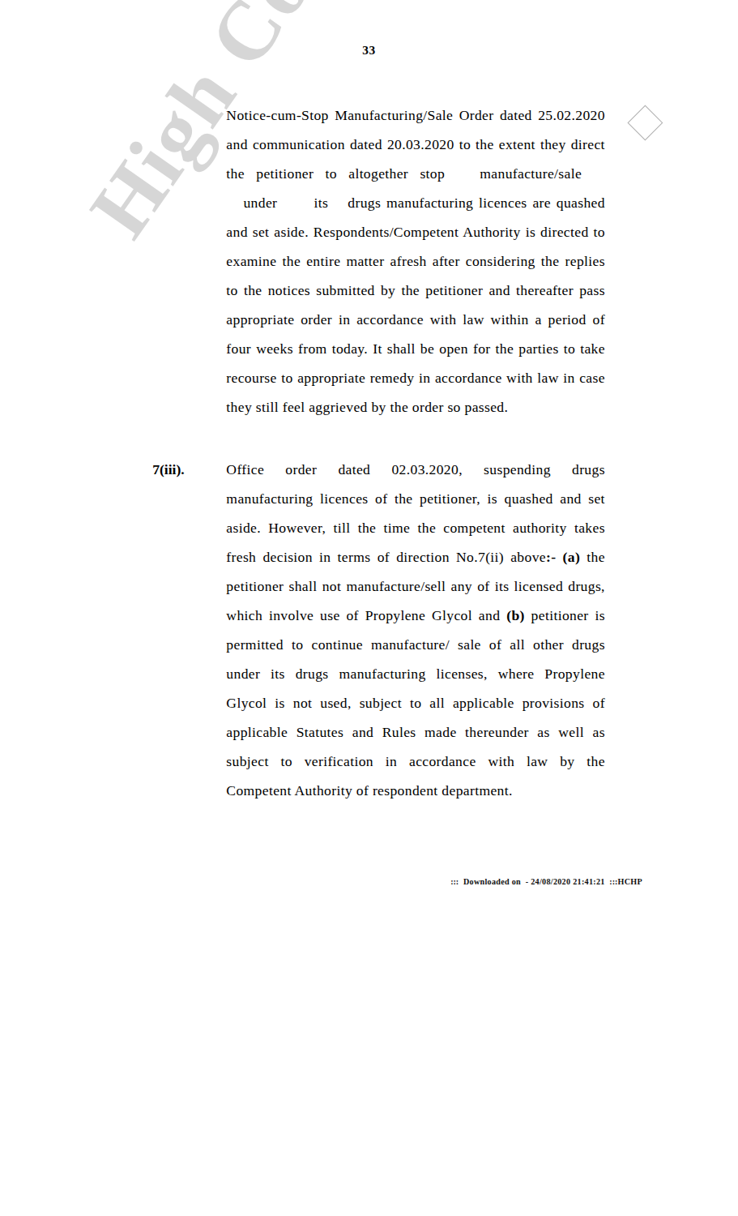33
High Court of H.P.
Notice-cum-Stop Manufacturing/Sale Order dated 25.02.2020 and communication dated 20.03.2020 to the extent they direct the petitioner to altogether stop manufacture/sale under its drugs manufacturing licences are quashed and set aside. Respondents/Competent Authority is directed to examine the entire matter afresh after considering the replies to the notices submitted by the petitioner and thereafter pass appropriate order in accordance with law within a period of four weeks from today. It shall be open for the parties to take recourse to appropriate remedy in accordance with law in case they still feel aggrieved by the order so passed.
7(iii).
Office order dated 02.03.2020, suspending drugs manufacturing licences of the petitioner, is quashed and set aside. However, till the time the competent authority takes fresh decision in terms of direction No.7(ii) above:- (a) the petitioner shall not manufacture/sell any of its licensed drugs, which involve use of Propylene Glycol and (b) petitioner is permitted to continue manufacture/ sale of all other drugs under its drugs manufacturing licenses, where Propylene Glycol is not used, subject to all applicable provisions of applicable Statutes and Rules made thereunder as well as subject to verification in accordance with law by the Competent Authority of respondent department.
::: Downloaded on - 24/08/2020 21:41:21 ::: HCHP